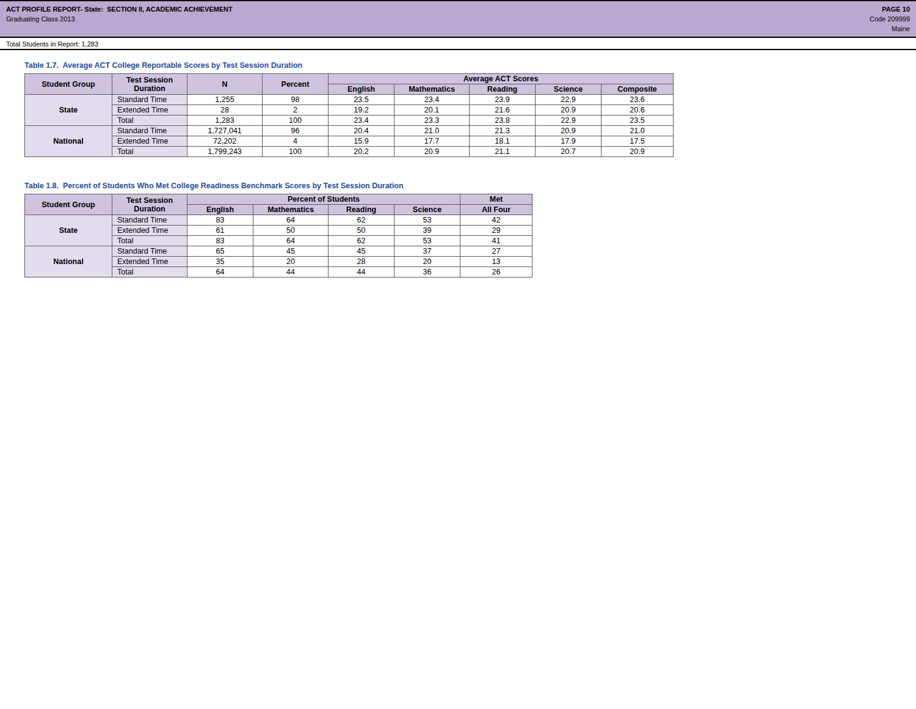ACT PROFILE REPORT- State: SECTION II, ACADEMIC ACHIEVEMENT
Graduating Class 2013
PAGE 10
Code 209999
Maine
Total Students in Report: 1,283
Table 1.7. Average ACT College Reportable Scores by Test Session Duration
| Student Group | Test Session Duration | N | Percent | Average ACT Scores |
| --- | --- | --- | --- | --- |
| English | Mathematics | Reading | Science | Composite |
| State | Standard Time | 1,255 | 98 | 23.5 | 23.4 | 23.9 | 22.9 | 23.6 |
| Extended Time | 28 | 2 | 19.2 | 20.1 | 21.6 | 20.9 | 20.6 |
| Total | 1,283 | 100 | 23.4 | 23.3 | 23.8 | 22.9 | 23.5 |
| National | Standard Time | 1,727,041 | 96 | 20.4 | 21.0 | 21.3 | 20.9 | 21.0 |
| Extended Time | 72,202 | 4 | 15.9 | 17.7 | 18.1 | 17.9 | 17.5 |
| Total | 1,799,243 | 100 | 20.2 | 20.9 | 21.1 | 20.7 | 20.9 |
Table 1.8. Percent of Students Who Met College Readiness Benchmark Scores by Test Session Duration
| Student Group | Test Session Duration | Percent of Students | Met |
| --- | --- | --- | --- |
| English | Mathematics | Reading | Science | All Four |
| State | Standard Time | 83 | 64 | 62 | 53 | 42 |
| Extended Time | 61 | 50 | 50 | 39 | 29 |
| Total | 83 | 64 | 62 | 53 | 41 |
| National | Standard Time | 65 | 45 | 45 | 37 | 27 |
| Extended Time | 35 | 20 | 28 | 20 | 13 |
| Total | 64 | 44 | 44 | 36 | 26 |